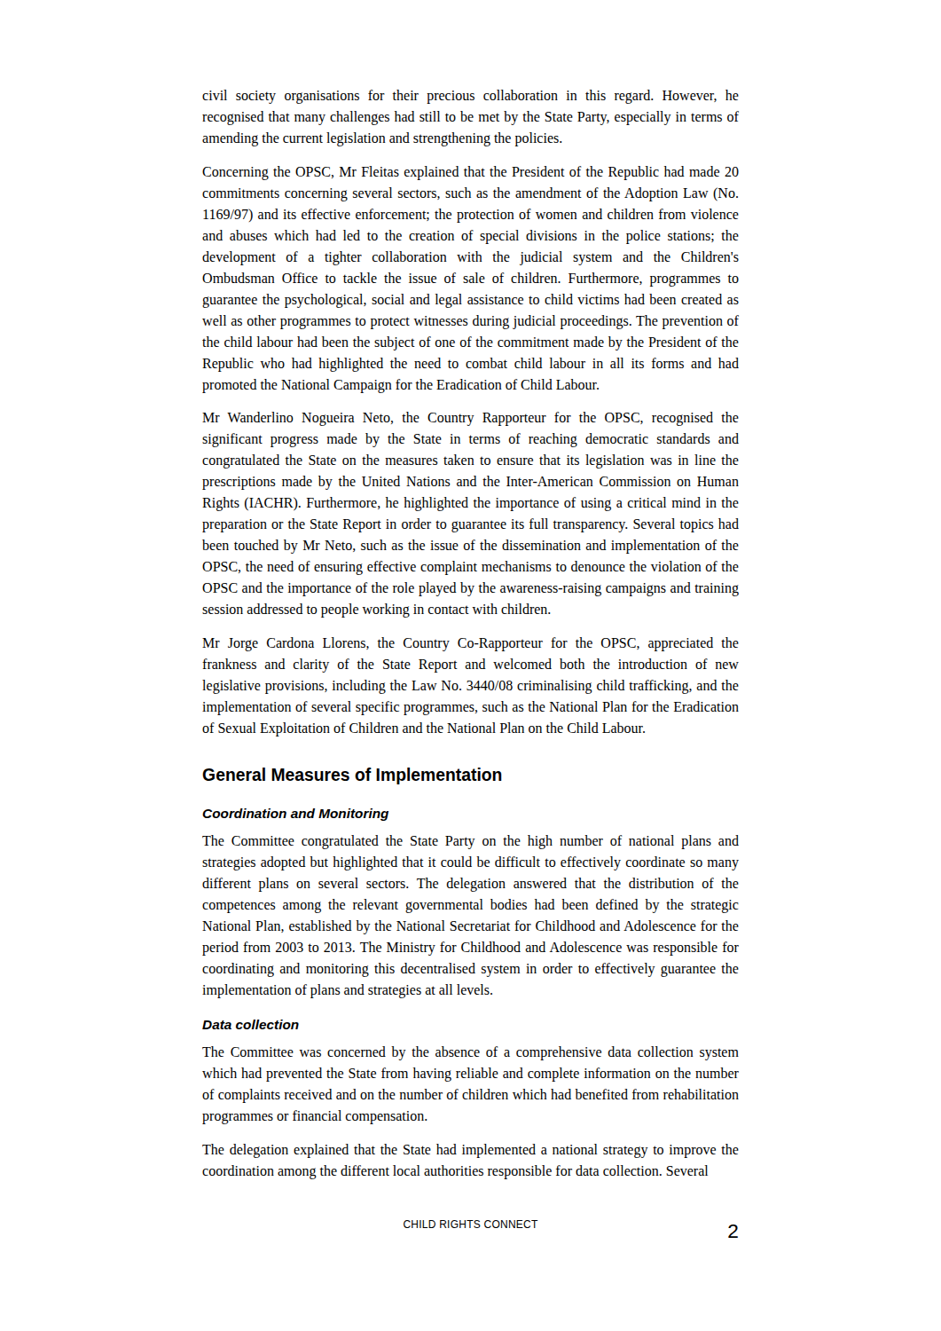civil society organisations for their precious collaboration in this regard. However, he recognised that many challenges had still to be met by the State Party, especially in terms of amending the current legislation and strengthening the policies.
Concerning the OPSC, Mr Fleitas explained that the President of the Republic had made 20 commitments concerning several sectors, such as the amendment of the Adoption Law (No. 1169/97) and its effective enforcement; the protection of women and children from violence and abuses which had led to the creation of special divisions in the police stations; the development of a tighter collaboration with the judicial system and the Children's Ombudsman Office to tackle the issue of sale of children. Furthermore, programmes to guarantee the psychological, social and legal assistance to child victims had been created as well as other programmes to protect witnesses during judicial proceedings. The prevention of the child labour had been the subject of one of the commitment made by the President of the Republic who had highlighted the need to combat child labour in all its forms and had promoted the National Campaign for the Eradication of Child Labour.
Mr Wanderlino Nogueira Neto, the Country Rapporteur for the OPSC, recognised the significant progress made by the State in terms of reaching democratic standards and congratulated the State on the measures taken to ensure that its legislation was in line the prescriptions made by the United Nations and the Inter-American Commission on Human Rights (IACHR). Furthermore, he highlighted the importance of using a critical mind in the preparation or the State Report in order to guarantee its full transparency. Several topics had been touched by Mr Neto, such as the issue of the dissemination and implementation of the OPSC, the need of ensuring effective complaint mechanisms to denounce the violation of the OPSC and the importance of the role played by the awareness-raising campaigns and training session addressed to people working in contact with children.
Mr Jorge Cardona Llorens, the Country Co-Rapporteur for the OPSC, appreciated the frankness and clarity of the State Report and welcomed both the introduction of new legislative provisions, including the Law No. 3440/08 criminalising child trafficking, and the implementation of several specific programmes, such as the National Plan for the Eradication of Sexual Exploitation of Children and the National Plan on the Child Labour.
General Measures of Implementation
Coordination and Monitoring
The Committee congratulated the State Party on the high number of national plans and strategies adopted but highlighted that it could be difficult to effectively coordinate so many different plans on several sectors. The delegation answered that the distribution of the competences among the relevant governmental bodies had been defined by the strategic National Plan, established by the National Secretariat for Childhood and Adolescence for the period from 2003 to 2013. The Ministry for Childhood and Adolescence was responsible for coordinating and monitoring this decentralised system in order to effectively guarantee the implementation of plans and strategies at all levels.
Data collection
The Committee was concerned by the absence of a comprehensive data collection system which had prevented the State from having reliable and complete information on the number of complaints received and on the number of children which had benefited from rehabilitation programmes or financial compensation.
The delegation explained that the State had implemented a national strategy to improve the coordination among the different local authorities responsible for data collection. Several
CHILD RIGHTS CONNECT 2